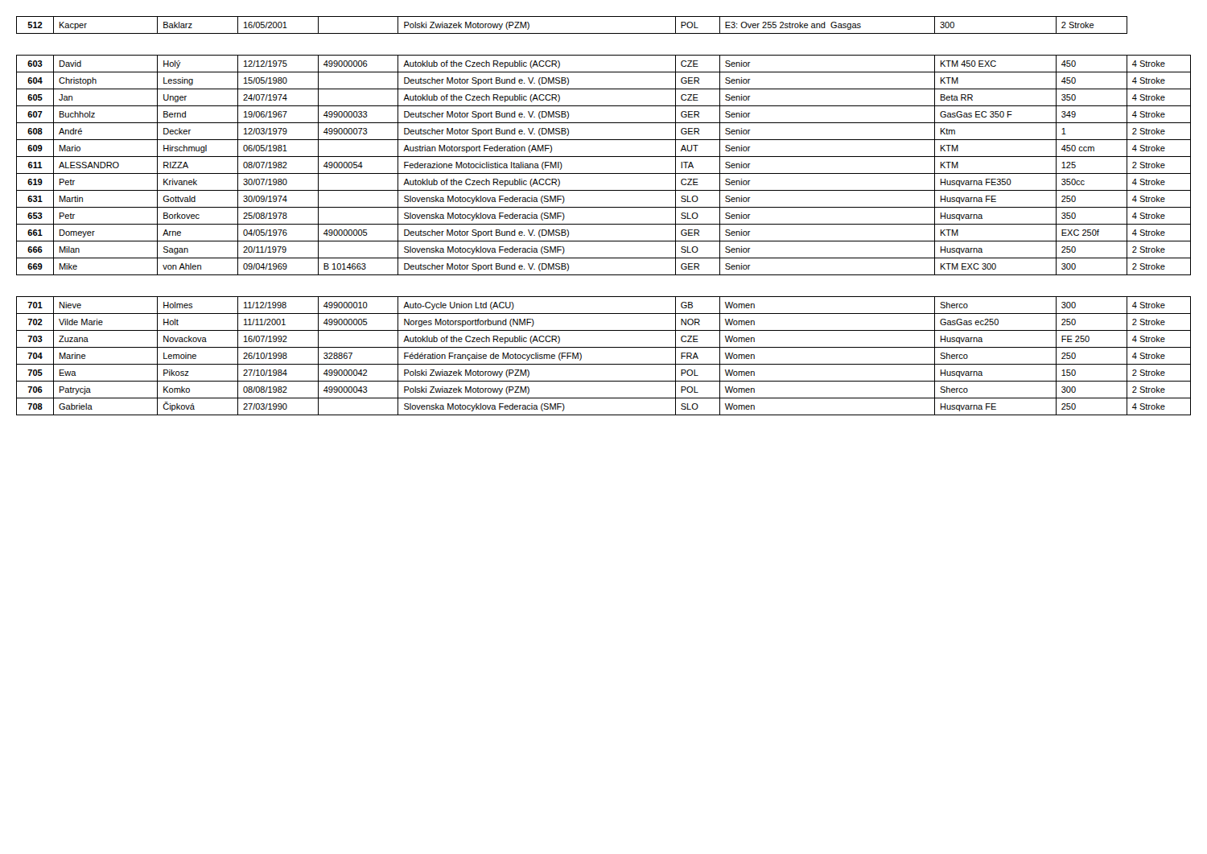| 512 | Kacper | Baklarz | 16/05/2001 | | Polski Zwiazek Motorowy (PZM) | POL | E3: Over 255 2stroke and Gasgas | 300 | 2 Stroke |
| 603 | David | Holý | 12/12/1975 | 499000006 | Autoklub of the Czech Republic (ACCR) | CZE | Senior | KTM 450 EXC | 450 | 4 Stroke |
| 604 | Christoph | Lessing | 15/05/1980 | | Deutscher Motor Sport Bund e. V. (DMSB) | GER | Senior | KTM | 450 | 4 Stroke |
| 605 | Jan | Unger | 24/07/1974 | | Autoklub of the Czech Republic (ACCR) | CZE | Senior | Beta RR | 350 | 4 Stroke |
| 607 | Buchholz | Bernd | 19/06/1967 | 499000033 | Deutscher Motor Sport Bund e. V. (DMSB) | GER | Senior | GasGas EC 350 F | 349 | 4 Stroke |
| 608 | André | Decker | 12/03/1979 | 499000073 | Deutscher Motor Sport Bund e. V. (DMSB) | GER | Senior | Ktm | 1 | 2 Stroke |
| 609 | Mario | Hirschmugl | 06/05/1981 | | Austrian Motorsport Federation (AMF) | AUT | Senior | KTM | 450 ccm | 4 Stroke |
| 611 | ALESSANDRO | RIZZA | 08/07/1982 | 49000054 | Federazione Motociclistica Italiana (FMI) | ITA | Senior | KTM | 125 | 2 Stroke |
| 619 | Petr | Krivanek | 30/07/1980 | | Autoklub of the Czech Republic (ACCR) | CZE | Senior | Husqvarna FE350 | 350cc | 4 Stroke |
| 631 | Martin | Gottvald | 30/09/1974 | | Slovenska Motocyklova Federacia (SMF) | SLO | Senior | Husqvarna FE | 250 | 4 Stroke |
| 653 | Petr | Borkovec | 25/08/1978 | | Slovenska Motocyklova Federacia (SMF) | SLO | Senior | Husqvarna | 350 | 4 Stroke |
| 661 | Domeyer | Arne | 04/05/1976 | 490000005 | Deutscher Motor Sport Bund e. V. (DMSB) | GER | Senior | KTM | EXC 250f | 4 Stroke |
| 666 | Milan | Sagan | 20/11/1979 | | Slovenska Motocyklova Federacia (SMF) | SLO | Senior | Husqvarna | 250 | 2 Stroke |
| 669 | Mike | von Ahlen | 09/04/1969 | B 1014663 | Deutscher Motor Sport Bund e. V. (DMSB) | GER | Senior | KTM EXC 300 | 300 | 2 Stroke |
| 701 | Nieve | Holmes | 11/12/1998 | 499000010 | Auto-Cycle Union Ltd (ACU) | GB | Women | Sherco | 300 | 4 Stroke |
| 702 | Vilde Marie | Holt | 11/11/2001 | 499000005 | Norges Motorsportforbund (NMF) | NOR | Women | GasGas ec250 | 250 | 2 Stroke |
| 703 | Zuzana | Novackova | 16/07/1992 | | Autoklub of the Czech Republic (ACCR) | CZE | Women | Husqvarna | FE 250 | 4 Stroke |
| 704 | Marine | Lemoine | 26/10/1998 | 328867 | Fédération Française de Motocyclisme (FFM) | FRA | Women | Sherco | 250 | 4 Stroke |
| 705 | Ewa | Pikosz | 27/10/1984 | 499000042 | Polski Zwiazek Motorowy (PZM) | POL | Women | Husqvarna | 150 | 2 Stroke |
| 706 | Patrycja | Komko | 08/08/1982 | 499000043 | Polski Zwiazek Motorowy (PZM) | POL | Women | Sherco | 300 | 2 Stroke |
| 708 | Gabriela | Čipková | 27/03/1990 | | Slovenska Motocyklova Federacia (SMF) | SLO | Women | Husqvarna FE | 250 | 4 Stroke |